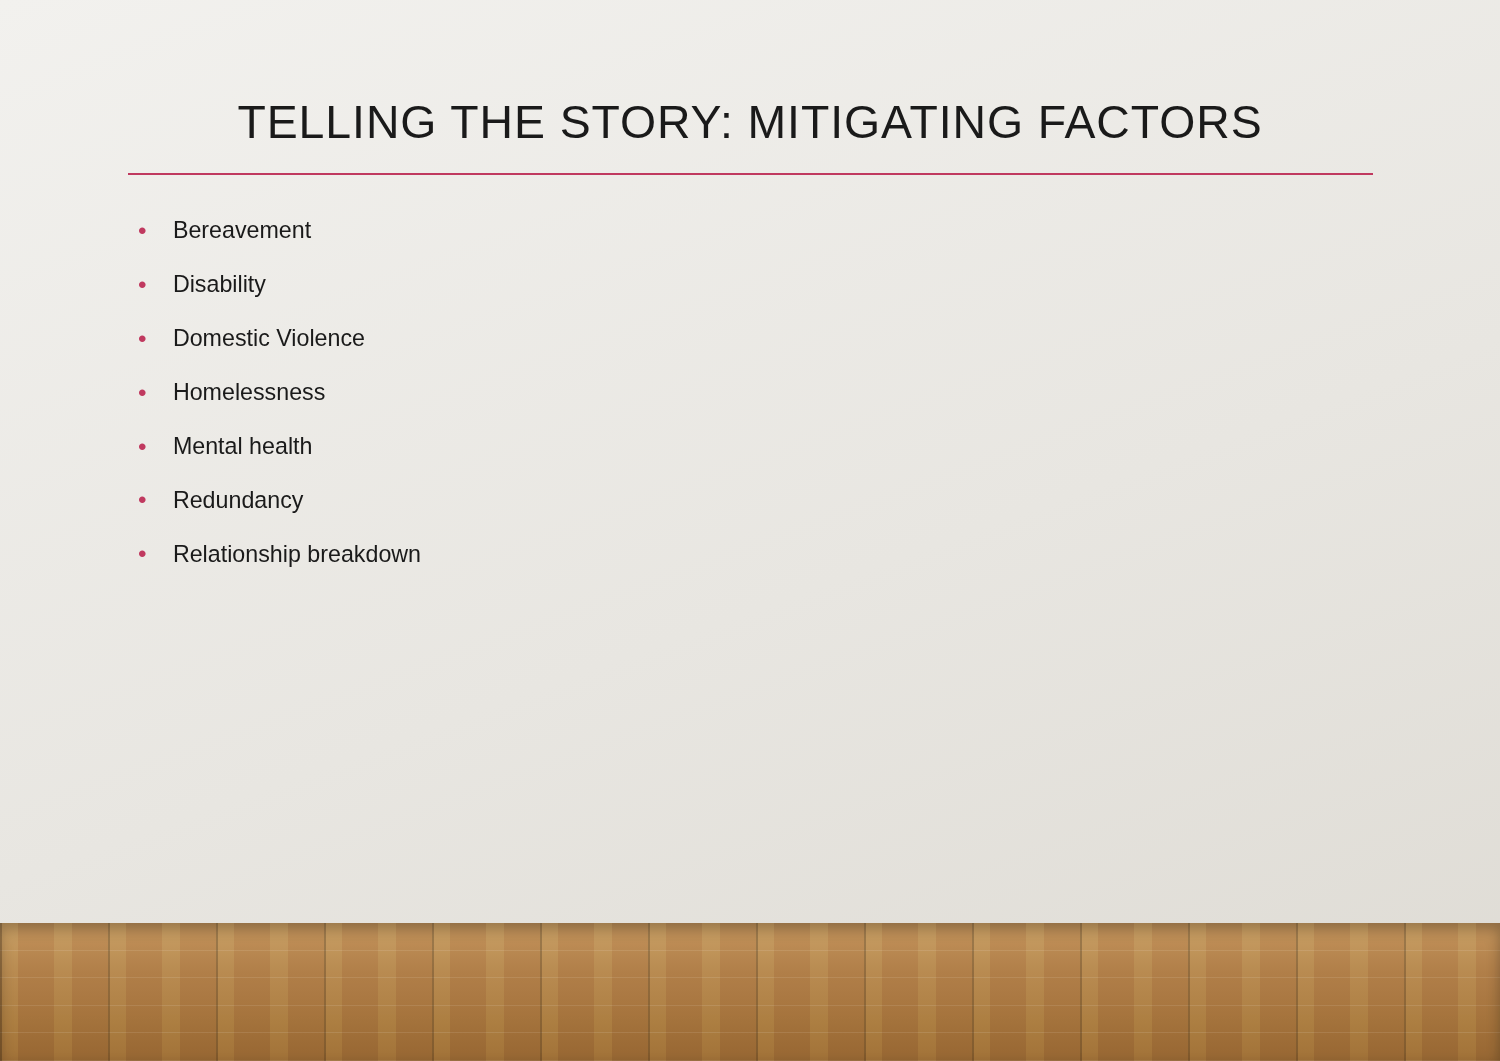Telling the Story: Mitigating Factors
Bereavement
Disability
Domestic Violence
Homelessness
Mental health
Redundancy
Relationship breakdown